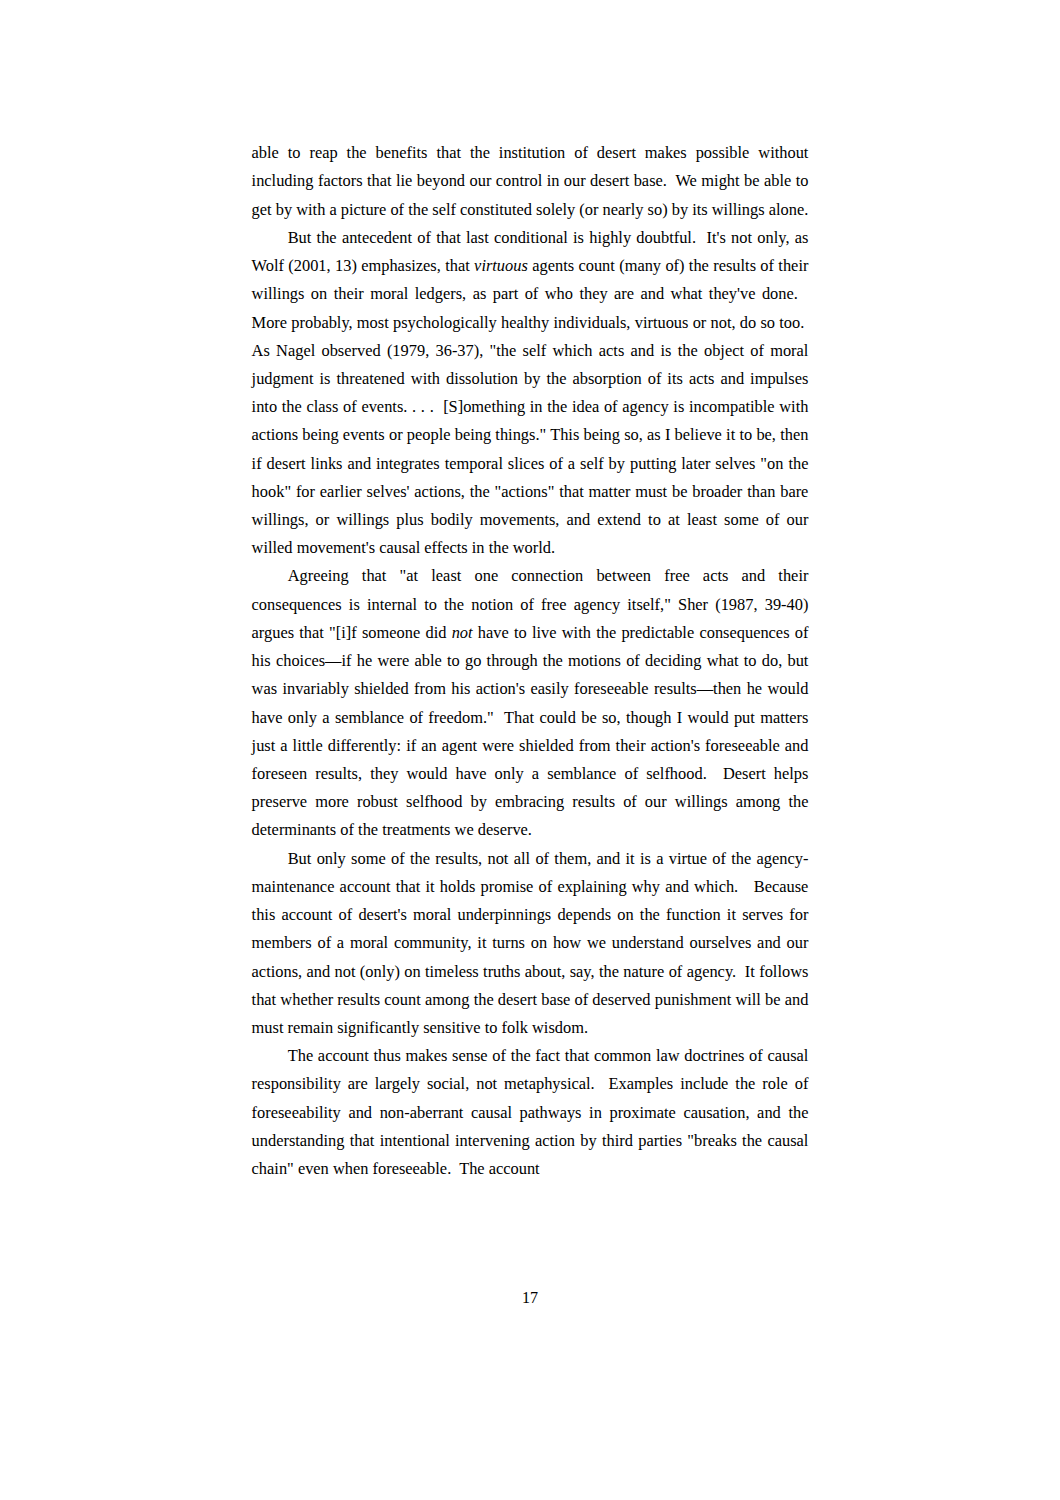able to reap the benefits that the institution of desert makes possible without including factors that lie beyond our control in our desert base. We might be able to get by with a picture of the self constituted solely (or nearly so) by its willings alone.
But the antecedent of that last conditional is highly doubtful. It's not only, as Wolf (2001, 13) emphasizes, that virtuous agents count (many of) the results of their willings on their moral ledgers, as part of who they are and what they've done. More probably, most psychologically healthy individuals, virtuous or not, do so too. As Nagel observed (1979, 36-37), "the self which acts and is the object of moral judgment is threatened with dissolution by the absorption of its acts and impulses into the class of events. . . . [S]omething in the idea of agency is incompatible with actions being events or people being things." This being so, as I believe it to be, then if desert links and integrates temporal slices of a self by putting later selves "on the hook" for earlier selves' actions, the "actions" that matter must be broader than bare willings, or willings plus bodily movements, and extend to at least some of our willed movement's causal effects in the world.
Agreeing that "at least one connection between free acts and their consequences is internal to the notion of free agency itself," Sher (1987, 39-40) argues that "[i]f someone did not have to live with the predictable consequences of his choices—if he were able to go through the motions of deciding what to do, but was invariably shielded from his action's easily foreseeable results—then he would have only a semblance of freedom." That could be so, though I would put matters just a little differently: if an agent were shielded from their action's foreseeable and foreseen results, they would have only a semblance of selfhood. Desert helps preserve more robust selfhood by embracing results of our willings among the determinants of the treatments we deserve.
But only some of the results, not all of them, and it is a virtue of the agency-maintenance account that it holds promise of explaining why and which. Because this account of desert's moral underpinnings depends on the function it serves for members of a moral community, it turns on how we understand ourselves and our actions, and not (only) on timeless truths about, say, the nature of agency. It follows that whether results count among the desert base of deserved punishment will be and must remain significantly sensitive to folk wisdom.
The account thus makes sense of the fact that common law doctrines of causal responsibility are largely social, not metaphysical. Examples include the role of foreseeability and non-aberrant causal pathways in proximate causation, and the understanding that intentional intervening action by third parties "breaks the causal chain" even when foreseeable. The account
17